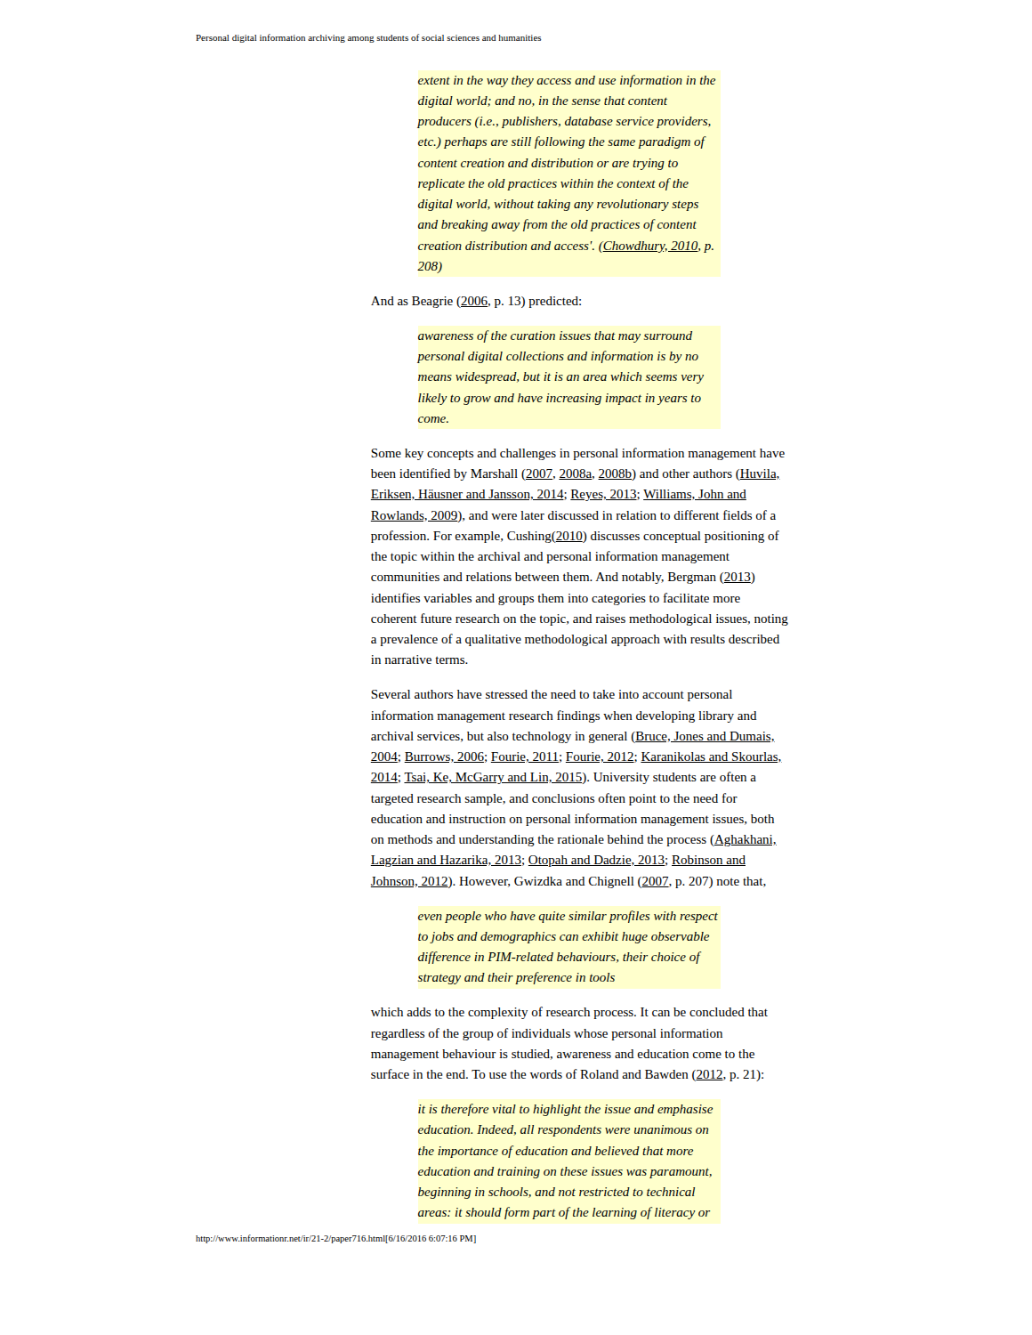Personal digital information archiving among students of social sciences and humanities
extent in the way they access and use information in the digital world; and no, in the sense that content producers (i.e., publishers, database service providers, etc.) perhaps are still following the same paradigm of content creation and distribution or are trying to replicate the old practices within the context of the digital world, without taking any revolutionary steps and breaking away from the old practices of content creation distribution and access'. (Chowdhury, 2010, p. 208)
And as Beagrie (2006, p. 13) predicted:
awareness of the curation issues that may surround personal digital collections and information is by no means widespread, but it is an area which seems very likely to grow and have increasing impact in years to come.
Some key concepts and challenges in personal information management have been identified by Marshall (2007, 2008a, 2008b) and other authors (Huvila, Eriksen, Häusner and Jansson, 2014; Reyes, 2013; Williams, John and Rowlands, 2009), and were later discussed in relation to different fields of a profession. For example, Cushing(2010) discusses conceptual positioning of the topic within the archival and personal information management communities and relations between them. And notably, Bergman (2013) identifies variables and groups them into categories to facilitate more coherent future research on the topic, and raises methodological issues, noting a prevalence of a qualitative methodological approach with results described in narrative terms.
Several authors have stressed the need to take into account personal information management research findings when developing library and archival services, but also technology in general (Bruce, Jones and Dumais, 2004; Burrows, 2006; Fourie, 2011; Fourie, 2012; Karanikolas and Skourlas, 2014; Tsai, Ke, McGarry and Lin, 2015). University students are often a targeted research sample, and conclusions often point to the need for education and instruction on personal information management issues, both on methods and understanding the rationale behind the process (Aghakhani, Lagzian and Hazarika, 2013; Otopah and Dadzie, 2013; Robinson and Johnson, 2012). However, Gwizdka and Chignell (2007, p. 207) note that,
even people who have quite similar profiles with respect to jobs and demographics can exhibit huge observable difference in PIM-related behaviours, their choice of strategy and their preference in tools
which adds to the complexity of research process. It can be concluded that regardless of the group of individuals whose personal information management behaviour is studied, awareness and education come to the surface in the end. To use the words of Roland and Bawden (2012, p. 21):
it is therefore vital to highlight the issue and emphasise education. Indeed, all respondents were unanimous on the importance of education and believed that more education and training on these issues was paramount, beginning in schools, and not restricted to technical areas: it should form part of the learning of literacy or
http://www.informationr.net/ir/21-2/paper716.html[6/16/2016 6:07:16 PM]